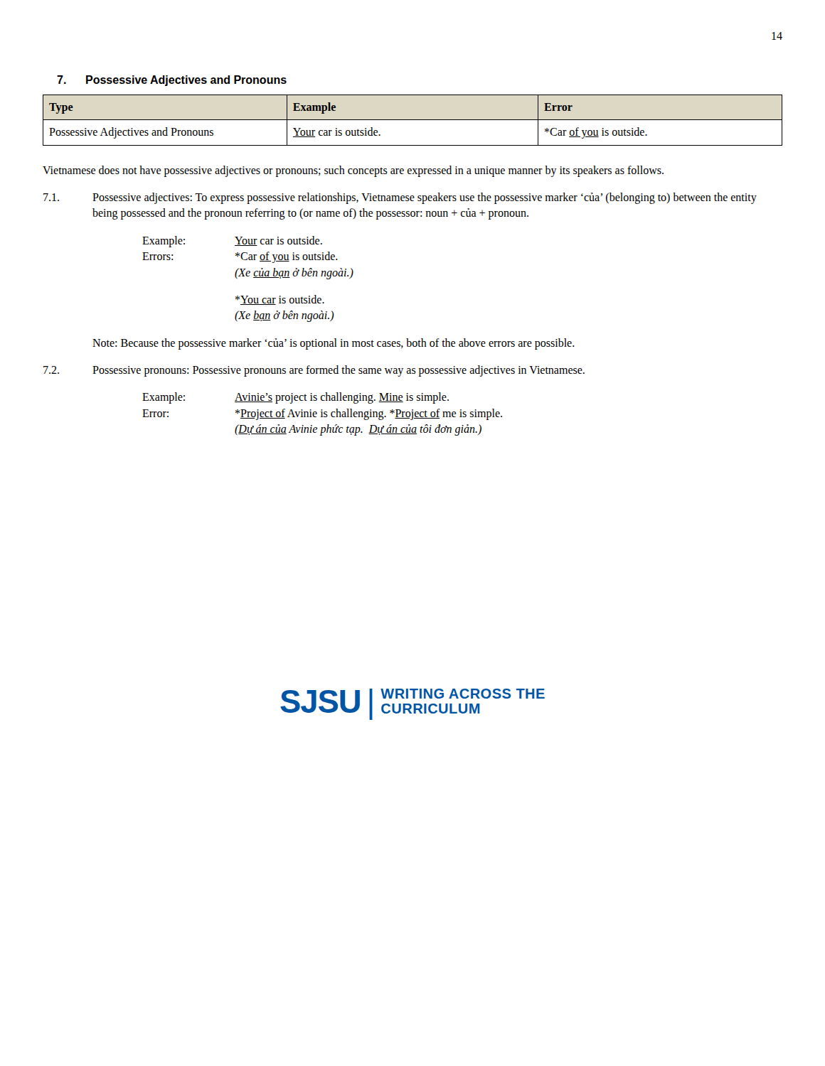14
7. Possessive Adjectives and Pronouns
| Type | Example | Error |
| --- | --- | --- |
| Possessive Adjectives and Pronouns | Your car is outside. | *Car of you is outside. |
Vietnamese does not have possessive adjectives or pronouns; such concepts are expressed in a unique manner by its speakers as follows.
7.1.
Possessive adjectives: To express possessive relationships, Vietnamese speakers use the possessive marker ‘của’ (belonging to) between the entity being possessed and the pronoun referring to (or name of) the possessor: noun + của + pronoun.
Example:
Your car is outside.
Errors:
*Car of you is outside.
(Xe của bạn ở bên ngoài.)
*You car is outside.
(Xe bạn ở bên ngoài.)
Note: Because the possessive marker ‘của’ is optional in most cases, both of the above errors are possible.
7.2.
Possessive pronouns: Possessive pronouns are formed the same way as possessive adjectives in Vietnamese.
Example:
Avinie’s project is challenging. Mine is simple.
Error:
*Project of Avinie is challenging. *Project of me is simple.
(Dự án của Avinie phức tạp. Dự án của tôi đơn giản.)
SJSU |
WRITING ACROSS THE
CURRICULUM